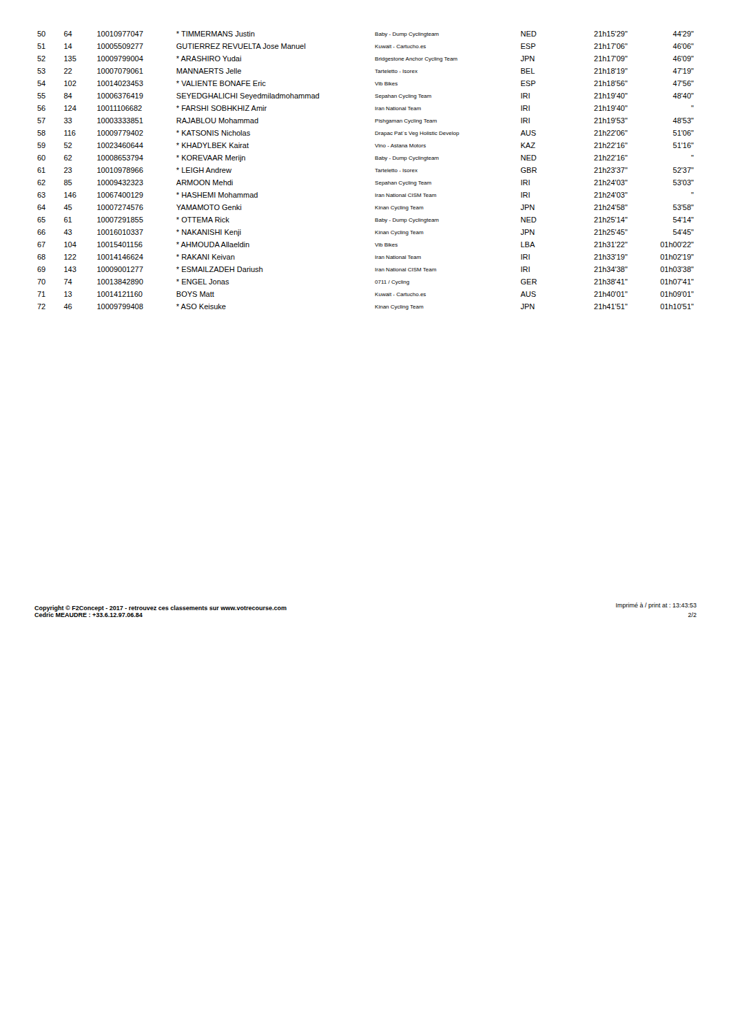| 50 | 64 | 10010977047 | * TIMMERMANS Justin | Baby - Dump Cyclingteam | NED | 21h15'29" | 44'29" |
| 51 | 14 | 10005509277 | GUTIERREZ REVUELTA Jose Manuel | Kuwait - Cartucho.es | ESP | 21h17'06" | 46'06" |
| 52 | 135 | 10009799004 | * ARASHIRO Yudai | Bridgestone Anchor Cycling Team | JPN | 21h17'09" | 46'09" |
| 53 | 22 | 10007079061 | MANNAERTS Jelle | Tarteletto - Isorex | BEL | 21h18'19" | 47'19" |
| 54 | 102 | 10014023453 | * VALIENTE BONAFE Eric | Vib Bikes | ESP | 21h18'56" | 47'56" |
| 55 | 84 | 10006376419 | SEYEDGHALICHI Seyedmiladmohammad | Sepahan Cycling Team | IRI | 21h19'40" | 48'40" |
| 56 | 124 | 10011106682 | * FARSHI SOBHKHIZ Amir | Iran National Team | IRI | 21h19'40" | " |
| 57 | 33 | 10003333851 | RAJABLOU Mohammad | Pishgaman Cycling Team | IRI | 21h19'53" | 48'53" |
| 58 | 116 | 10009779402 | * KATSONIS Nicholas | Drapac Pat`s Veg Holistic Develop | AUS | 21h22'06" | 51'06" |
| 59 | 52 | 10023460644 | * KHADYLBEK Kairat | Vino - Astana Motors | KAZ | 21h22'16" | 51'16" |
| 60 | 62 | 10008653794 | * KOREVAAR Merijn | Baby - Dump Cyclingteam | NED | 21h22'16" | " |
| 61 | 23 | 10010978966 | * LEIGH Andrew | Tarteletto - Isorex | GBR | 21h23'37" | 52'37" |
| 62 | 85 | 10009432323 | ARMOON Mehdi | Sepahan Cycling Team | IRI | 21h24'03" | 53'03" |
| 63 | 146 | 10067400129 | * HASHEMI Mohammad | Iran National CISM Team | IRI | 21h24'03" | " |
| 64 | 45 | 10007274576 | YAMAMOTO Genki | Kinan Cycling Team | JPN | 21h24'58" | 53'58" |
| 65 | 61 | 10007291855 | * OTTEMA Rick | Baby - Dump Cyclingteam | NED | 21h25'14" | 54'14" |
| 66 | 43 | 10016010337 | * NAKANISHI Kenji | Kinan Cycling Team | JPN | 21h25'45" | 54'45" |
| 67 | 104 | 10015401156 | * AHMOUDA Allaeldin | Vib Bikes | LBA | 21h31'22" | 01h00'22" |
| 68 | 122 | 10014146624 | * RAKANI Keivan | Iran National Team | IRI | 21h33'19" | 01h02'19" |
| 69 | 143 | 10009001277 | * ESMAILZADEH Dariush | Iran National CISM Team | IRI | 21h34'38" | 01h03'38" |
| 70 | 74 | 10013842890 | * ENGEL Jonas | 0711 / Cycling | GER | 21h38'41" | 01h07'41" |
| 71 | 13 | 10014121160 | BOYS Matt | Kuwait - Cartucho.es | AUS | 21h40'01" | 01h09'01" |
| 72 | 46 | 10009799408 | * ASO Keisuke | Kinan Cycling Team | JPN | 21h41'51" | 01h10'51" |
Copyright © F2Concept - 2017 - retrouvez ces classements sur www.votrecourse.com
Cedric MEAUDRE : +33.6.12.97.06.84
Imprimé à / print at : 13:43:53
2/2